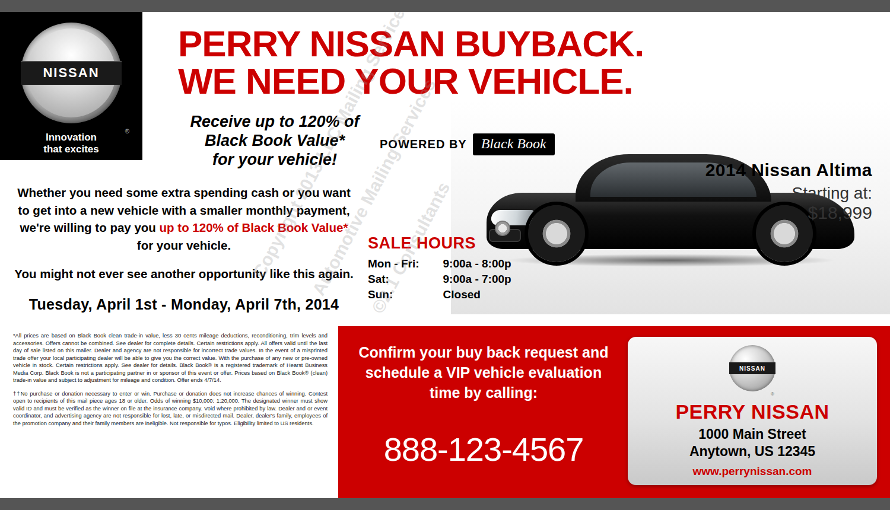NISSAN
®
Innovation
that excites
PERRY NISSAN BUYBACK.
WE NEED YOUR VEHICLE.
Receive up to 120% of
Black Book Value*
for your vehicle!
POWERED BY Black Book
2014 Nissan Altima
Starting at:
$18,999
Whether you need some extra spending cash or you want to get into a new vehicle with a smaller monthly payment, we're willing to pay you up to 120% of Black Book Value* for your vehicle.
You might not ever see another opportunity like this again.
Tuesday, April 1st - Monday, April 7th, 2014
SALE HOURS
| Mon - Fri: | 9:00a - 8:00p |
| Sat: | 9:00a - 7:00p |
| Sun: | Closed |
*All prices are based on Black Book clean trade-in value, less 30 cents mileage deductions, reconditioning, trim levels and accessories. Offers cannot be combined. See dealer for complete details. Certain restrictions apply. All offers valid until the last day of sale listed on this mailer. Dealer and agency are not responsible for incorrect trade values. In the event of a misprinted trade offer your local participating dealer will be able to give you the correct value. With the purchase of any new or pre-owned vehicle in stock. Certain restrictions apply. See dealer for details. Black Book® is a registered trademark of Hearst Business Media Corp. Black Book is not a participating partner in or sponsor of this event or offer. Prices based on Black Book® (clean) trade-in value and subject to adjustment for mileage and condition. Offer ends 4/7/14.
††No purchase or donation necessary to enter or win. Purchase or donation does not increase chances of winning. Contest open to recipients of this mail piece ages 18 or older. Odds of winning $10,000: 1:20,000. The designated winner must show valid ID and must be verified as the winner on file at the insurance company. Void where prohibited by law. Dealer and or event coordinator, and advertising agency are not responsible for lost, late, or misdirected mail. Dealer, dealer's family, employees of the promotion company and their family members are ineligible. Not responsible for typos. Eligibility limited to US residents.
Confirm your buy back request and schedule a VIP vehicle evaluation time by calling:
888-123-4567
NISSAN
®
PERRY NISSAN
1000 Main Street
Anytown, US 12345
www.perrynissan.com
Copyright 2013 LLC Mailing Services Automotive Mailing Services ©2.1 Consultants